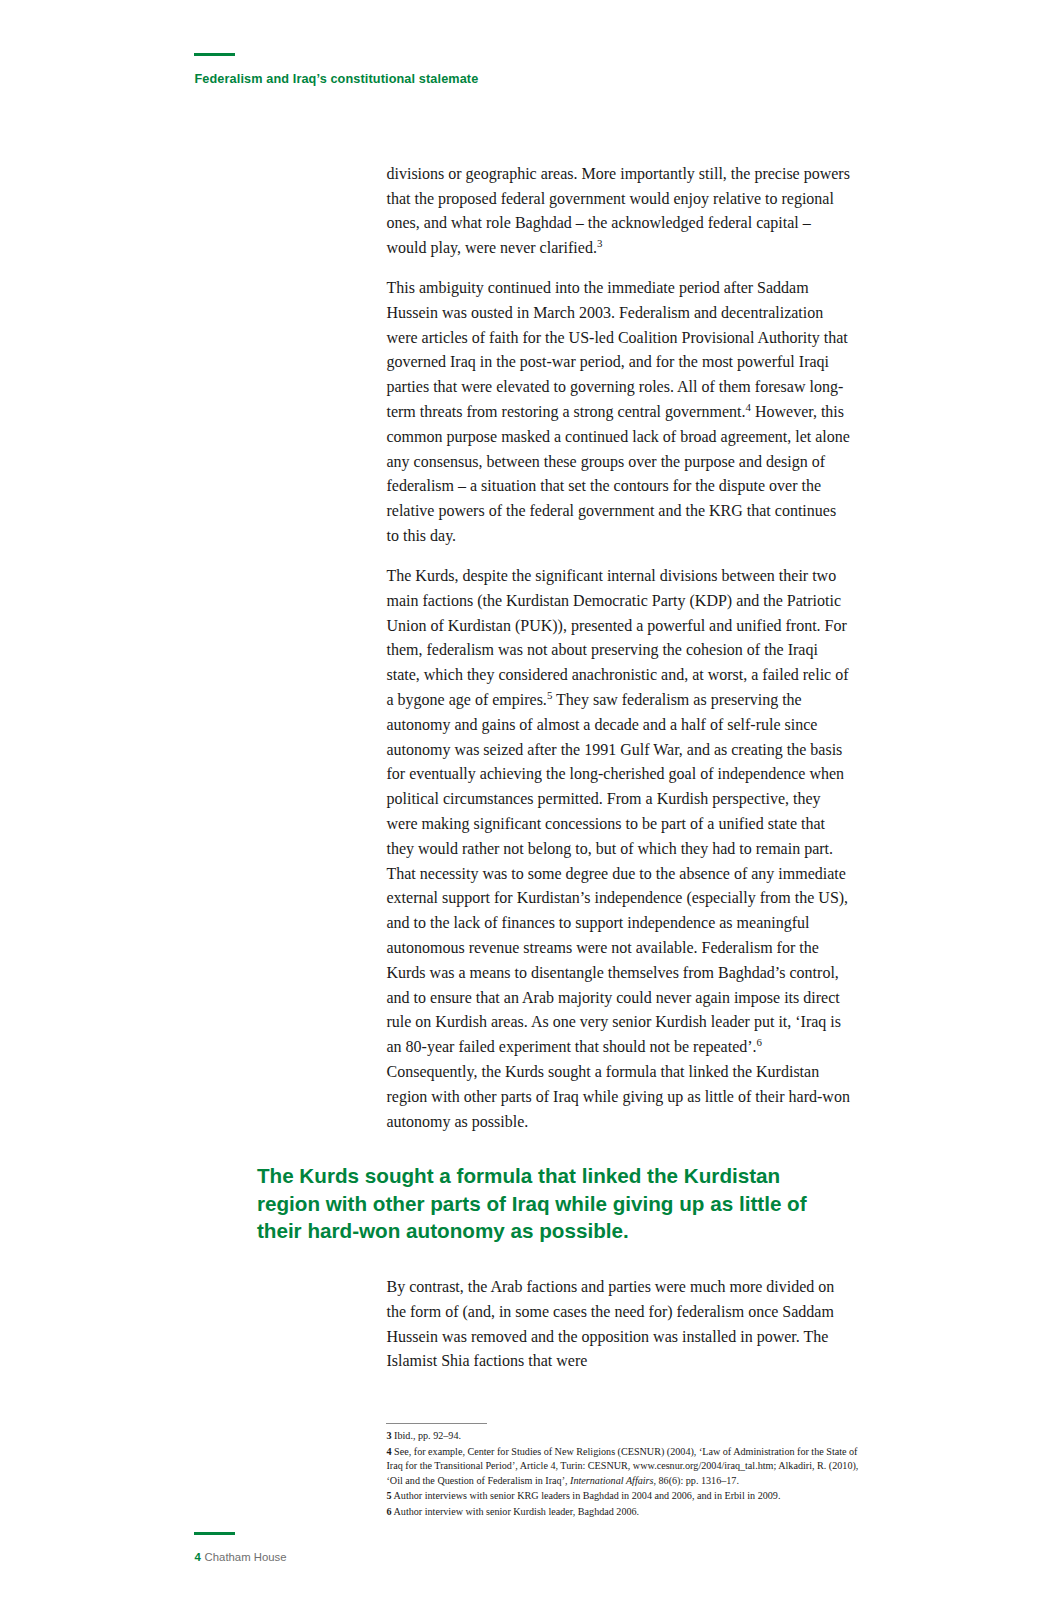Federalism and Iraq’s constitutional stalemate
divisions or geographic areas. More importantly still, the precise powers that the proposed federal government would enjoy relative to regional ones, and what role Baghdad – the acknowledged federal capital – would play, were never clarified.3
This ambiguity continued into the immediate period after Saddam Hussein was ousted in March 2003. Federalism and decentralization were articles of faith for the US-led Coalition Provisional Authority that governed Iraq in the post-war period, and for the most powerful Iraqi parties that were elevated to governing roles. All of them foresaw long-term threats from restoring a strong central government.4 However, this common purpose masked a continued lack of broad agreement, let alone any consensus, between these groups over the purpose and design of federalism – a situation that set the contours for the dispute over the relative powers of the federal government and the KRG that continues to this day.
The Kurds, despite the significant internal divisions between their two main factions (the Kurdistan Democratic Party (KDP) and the Patriotic Union of Kurdistan (PUK)), presented a powerful and unified front. For them, federalism was not about preserving the cohesion of the Iraqi state, which they considered anachronistic and, at worst, a failed relic of a bygone age of empires.5 They saw federalism as preserving the autonomy and gains of almost a decade and a half of self-rule since autonomy was seized after the 1991 Gulf War, and as creating the basis for eventually achieving the long-cherished goal of independence when political circumstances permitted. From a Kurdish perspective, they were making significant concessions to be part of a unified state that they would rather not belong to, but of which they had to remain part. That necessity was to some degree due to the absence of any immediate external support for Kurdistan’s independence (especially from the US), and to the lack of finances to support independence as meaningful autonomous revenue streams were not available. Federalism for the Kurds was a means to disentangle themselves from Baghdad’s control, and to ensure that an Arab majority could never again impose its direct rule on Kurdish areas. As one very senior Kurdish leader put it, ‘Iraq is an 80-year failed experiment that should not be repeated’.6 Consequently, the Kurds sought a formula that linked the Kurdistan region with other parts of Iraq while giving up as little of their hard-won autonomy as possible.
The Kurds sought a formula that linked the Kurdistan region with other parts of Iraq while giving up as little of their hard-won autonomy as possible.
By contrast, the Arab factions and parties were much more divided on the form of (and, in some cases the need for) federalism once Saddam Hussein was removed and the opposition was installed in power. The Islamist Shia factions that were
3 Ibid., pp. 92–94.
4 See, for example, Center for Studies of New Religions (CESNUR) (2004), ‘Law of Administration for the State of Iraq for the Transitional Period’, Article 4, Turin: CESNUR, www.cesnur.org/2004/iraq_tal.htm; Alkadiri, R. (2010), ‘Oil and the Question of Federalism in Iraq’, International Affairs, 86(6): pp. 1316–17.
5 Author interviews with senior KRG leaders in Baghdad in 2004 and 2006, and in Erbil in 2009.
6 Author interview with senior Kurdish leader, Baghdad 2006.
4 Chatham House